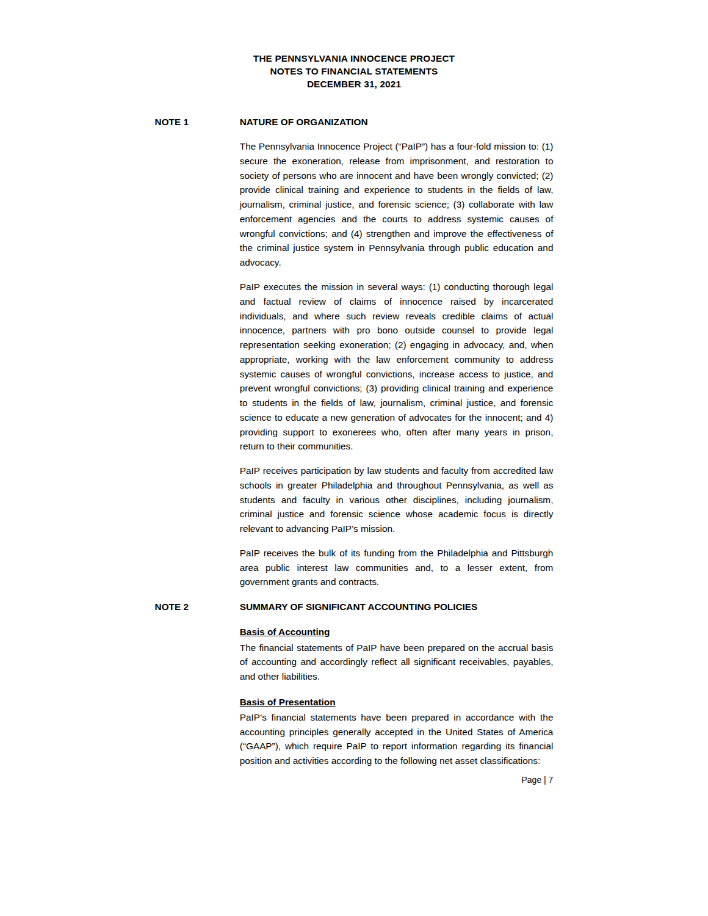THE PENNSYLVANIA INNOCENCE PROJECT
NOTES TO FINANCIAL STATEMENTS
DECEMBER 31, 2021
NOTE 1
NATURE OF ORGANIZATION
The Pennsylvania Innocence Project (“PaIP”) has a four-fold mission to: (1) secure the exoneration, release from imprisonment, and restoration to society of persons who are innocent and have been wrongly convicted; (2) provide clinical training and experience to students in the fields of law, journalism, criminal justice, and forensic science; (3) collaborate with law enforcement agencies and the courts to address systemic causes of wrongful convictions; and (4) strengthen and improve the effectiveness of the criminal justice system in Pennsylvania through public education and advocacy.
PaIP executes the mission in several ways: (1) conducting thorough legal and factual review of claims of innocence raised by incarcerated individuals, and where such review reveals credible claims of actual innocence, partners with pro bono outside counsel to provide legal representation seeking exoneration; (2) engaging in advocacy, and, when appropriate, working with the law enforcement community to address systemic causes of wrongful convictions, increase access to justice, and prevent wrongful convictions; (3) providing clinical training and experience to students in the fields of law, journalism, criminal justice, and forensic science to educate a new generation of advocates for the innocent; and 4) providing support to exonerees who, often after many years in prison, return to their communities.
PaIP receives participation by law students and faculty from accredited law schools in greater Philadelphia and throughout Pennsylvania, as well as students and faculty in various other disciplines, including journalism, criminal justice and forensic science whose academic focus is directly relevant to advancing PaIP’s mission.
PaIP receives the bulk of its funding from the Philadelphia and Pittsburgh area public interest law communities and, to a lesser extent, from government grants and contracts.
NOTE 2
SUMMARY OF SIGNIFICANT ACCOUNTING POLICIES
Basis of Accounting
The financial statements of PaIP have been prepared on the accrual basis of accounting and accordingly reflect all significant receivables, payables, and other liabilities.
Basis of Presentation
PaIP’s financial statements have been prepared in accordance with the accounting principles generally accepted in the United States of America (“GAAP”), which require PaIP to report information regarding its financial position and activities according to the following net asset classifications:
Page | 7